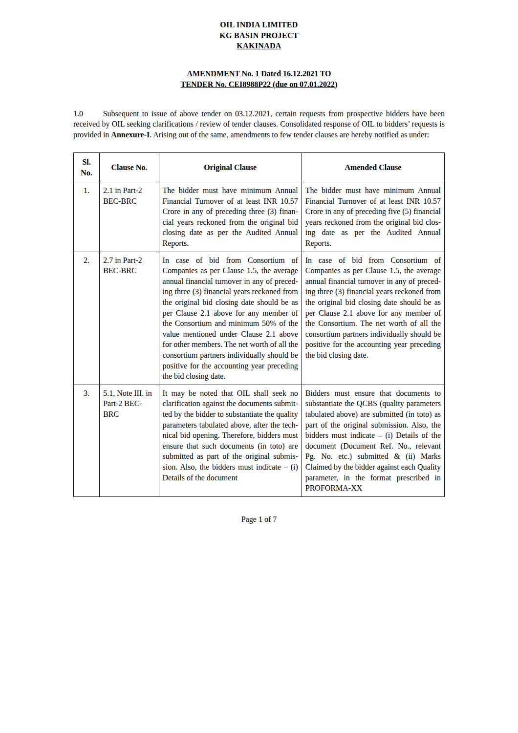OIL INDIA LIMITED KG BASIN PROJECT KAKINADA
AMENDMENT No. 1 Dated 16.12.2021 TO TENDER No. CEI8988P22 (due on 07.01.2022)
1.0 Subsequent to issue of above tender on 03.12.2021, certain requests from prospective bidders have been received by OIL seeking clarifications / review of tender clauses. Consolidated response of OIL to bidders’ requests is provided in Annexure-I. Arising out of the same, amendments to few tender clauses are hereby notified as under:
| Sl. No. | Clause No. | Original Clause | Amended Clause |
| --- | --- | --- | --- |
| 1. | 2.1 in Part-2 BEC-BRC | The bidder must have minimum Annual Financial Turnover of at least INR 10.57 Crore in any of preceding three (3) financial years reckoned from the original bid closing date as per the Audited Annual Reports. | The bidder must have minimum Annual Financial Turnover of at least INR 10.57 Crore in any of preceding five (5) financial years reckoned from the original bid closing date as per the Audited Annual Reports. |
| 2. | 2.7 in Part-2 BEC-BRC | In case of bid from Consortium of Companies as per Clause 1.5, the average annual financial turnover in any of preceding three (3) financial years reckoned from the original bid closing date should be as per Clause 2.1 above for any member of the Consortium and minimum 50% of the value mentioned under Clause 2.1 above for other members. The net worth of all the consortium partners individually should be positive for the accounting year preceding the bid closing date. | In case of bid from Consortium of Companies as per Clause 1.5, the average annual financial turnover in any of preceding three (3) financial years reckoned from the original bid closing date should be as per Clause 2.1 above for any member of the Consortium. The net worth of all the consortium partners individually should be positive for the accounting year preceding the bid closing date. |
| 3. | 5.1, Note III. in Part-2 BEC-BRC | It may be noted that OIL shall seek no clarification against the documents submitted by the bidder to substantiate the quality parameters tabulated above, after the technical bid opening. Therefore, bidders must ensure that such documents (in toto) are submitted as part of the original submission. Also, the bidders must indicate – (i) Details of the document | Bidders must ensure that documents to substantiate the QCBS (quality parameters tabulated above) are submitted (in toto) as part of the original submission. Also, the bidders must indicate – (i) Details of the document (Document Ref. No., relevant Pg. No. etc.) submitted & (ii) Marks Claimed by the bidder against each Quality parameter, in the format prescribed in PROFORMA-XX |
Page 1 of 7